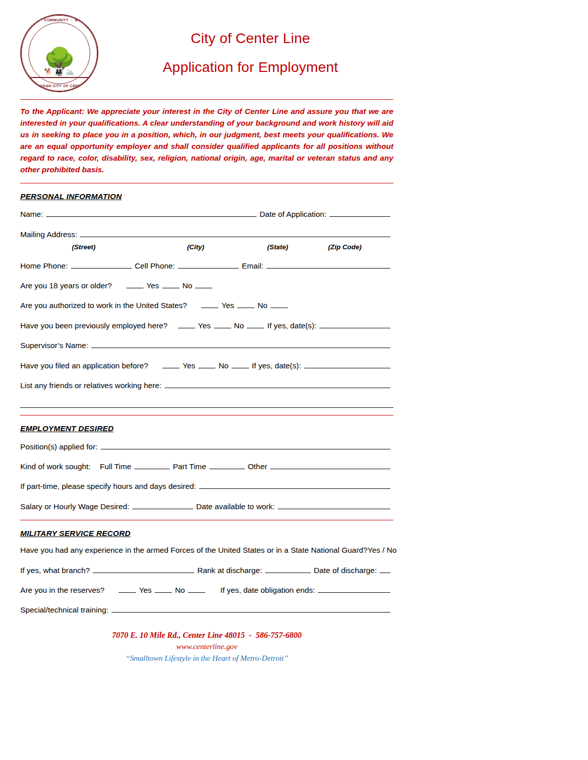Family · Community · Business · History
🌳
🐕 👨‍👩‍👧 🚲
The Michigan City of Center Line
City of Center Line
Application for Employment
To the Applicant: We appreciate your interest in the City of Center Line and assure you that we are interested in your qualifications. A clear understanding of your background and work history will aid us in seeking to place you in a position, which, in our judgment, best meets your qualifications. We are an equal opportunity employer and shall consider qualified applicants for all positions without regard to race, color, disability, sex, religion, national origin, age, marital or veteran status and any other prohibited basis.
PERSONAL INFORMATION
Name: Date of Application:
Mailing Address:
(Street) (City) (State) (Zip Code)
Home Phone: Cell Phone: Email:
Are you 18 years or older? Yes No
Are you authorized to work in the United States? Yes No
Have you been previously employed here? Yes No If yes, date(s):
Supervisor’s Name:
Have you filed an application before? Yes No If yes, date(s):
List any friends or relatives working here:
EMPLOYMENT DESIRED
Position(s) applied for:
Kind of work sought: Full Time Part Time Other
If part-time, please specify hours and days desired:
Salary or Hourly Wage Desired: Date available to work:
MILITARY SERVICE RECORD
Have you had any experience in the armed Forces of the United States or in a State National Guard? Yes / No
If yes, what branch? Rank at discharge: Date of discharge:
Are you in the reserves? Yes No If yes, date obligation ends:
Special/technical training:
7070 E. 10 Mile Rd., Center Line 48015 - 586-757-6800
www.centerline.gov
“Smalltown Lifestyle in the Heart of Metro-Detroit”